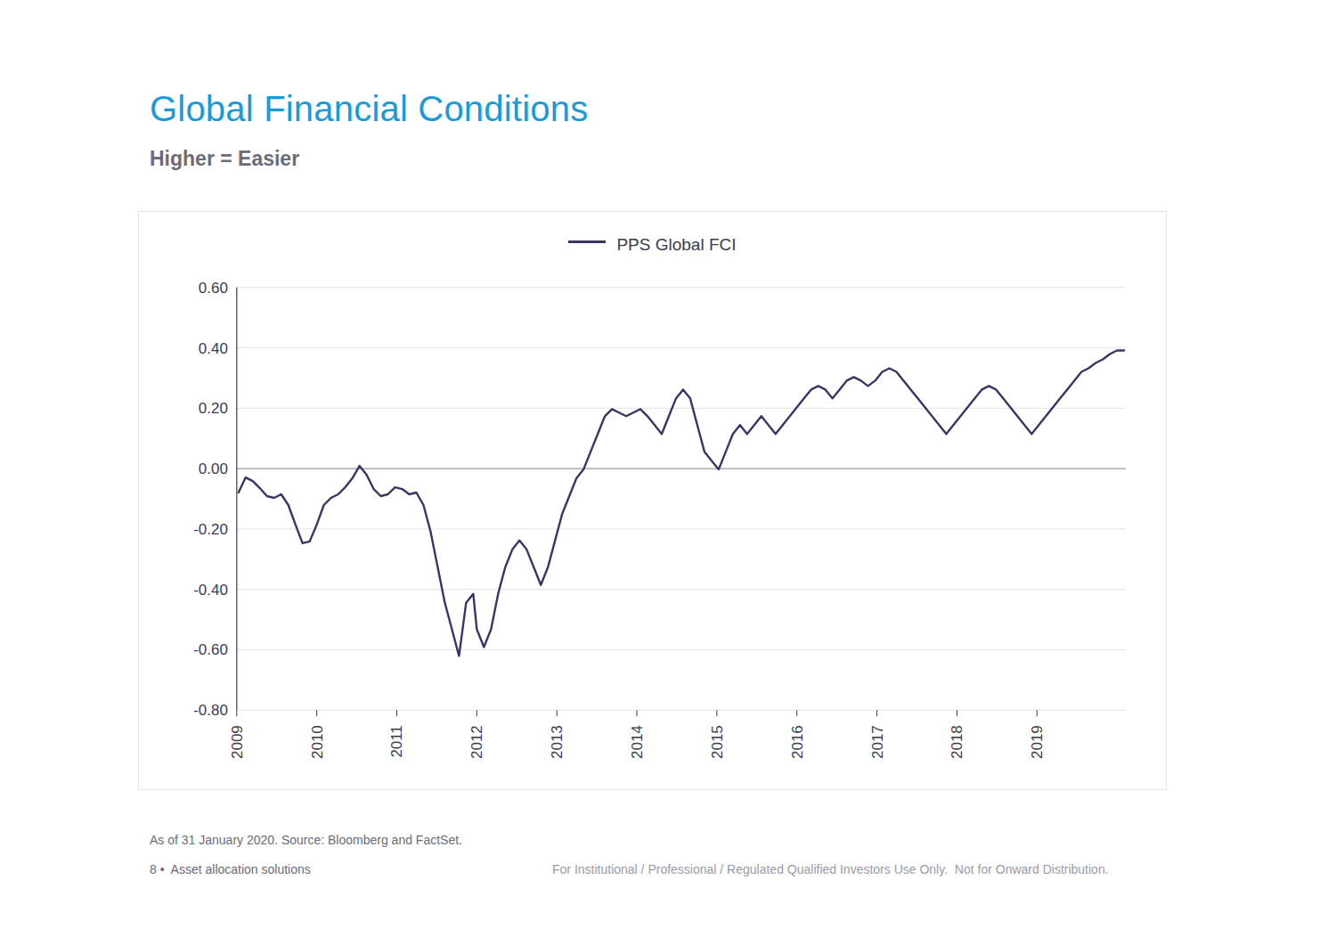Global Financial Conditions
Higher = Easier
PPS Global FCI
0.60 0.40 0.20 0.00 -0.20 -0.40 -0.60 -0.80 2009 2010 2011 2012 2013 2014 2015 2016 2017 2018 2019
As of 31 January 2020. Source: Bloomberg and FactSet.
8 • Asset allocation solutions
For Institutional / Professional / Regulated Qualified Investors Use Only. Not for Onward Distribution.